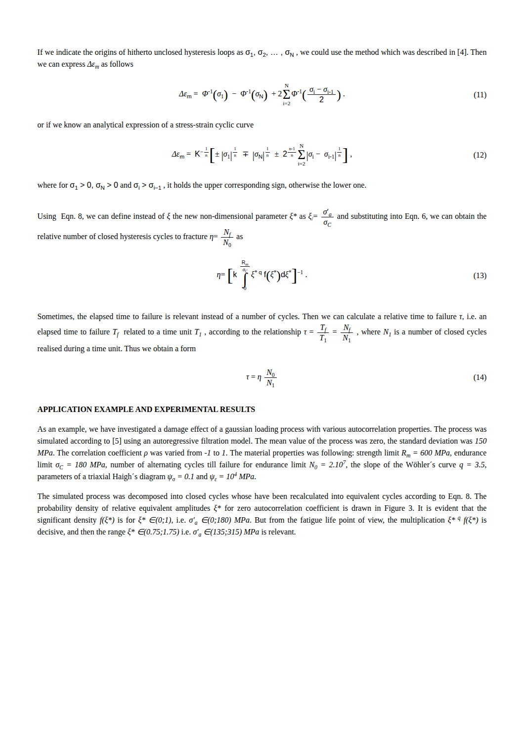If we indicate the origins of hitherto unclosed hysteresis loops as σ1, σ2, … , σN , we could use the method which was described in [4]. Then we can express Δεm as follows
Δεm = Φ-1(σ1) − Φ-1(σN) + 2NΣi=2 Φ-1(σi − σi-12) .
(11)
or if we know an analytical expression of a stress-strain cyclic curve
Δεm = K−1 n[± |σ1|1 n ∓ |σN|1 n ± 2n-1 nNΣi=2|σi − σi-1|1 n] ,
(12)
where for σ1 > 0, σN > 0 and σi > σi−1 , it holds the upper corresponding sign, otherwise the lower one.
Using Eqn. 8, we can define instead of ξ the new non-dimensional parameter ξ* as ξ/= σ′a σC and substituting into Eqn. 6, we can obtain the relative number of closed hysteresis cycles to fracture η= Nf N0 as
η= [k Rm σC∫0 ξ* q f(ξ*) dξ*]−1 .
(13)
Sometimes, the elapsed time to failure is relevant instead of a number of cycles. Then we can calculate a relative time to failure τ, i.e. an elapsed time to failure Tf related to a time unit T1 , according to the relationship τ = Tf T1 = Nf N1 , where N1 is a number of closed cycles realised during a time unit. Thus we obtain a form
τ = η N0 N1
(14)
APPLICATION EXAMPLE AND EXPERIMENTAL RESULTS
As an example, we have investigated a damage effect of a gaussian loading process with various autocorrelation properties. The process was simulated according to [5] using an autoregressive filtration model. The mean value of the process was zero, the standard deviation was 150 MPa. The correlation coefficient ρ was varied from -1 to 1. The material properties was following: strength limit Rm = 600 MPa, endurance limit σC = 180 MPa, number of alternating cycles till failure for endurance limit N0 = 2.107, the slope of the Wöhler´s curve q = 3.5, parameters of a triaxial Haigh´s diagram ψσ = 0.1 and ψε = 104 MPa.
The simulated process was decomposed into closed cycles whose have been recalculated into equivalent cycles according to Eqn. 8. The probability density of relative equivalent amplitudes ξ* for zero autocorrelation coefficient is drawn in Figure 3. It is evident that the significant density f(ξ*) is for ξ* ∈(0;1), i.e. σ′a ∈(0;180) MPa. But from the fatigue life point of view, the multiplication ξ* q f(ξ*) is decisive, and then the range ξ* ∈(0.75;1.75) i.e. σ′a ∈(135;315) MPa is relevant.